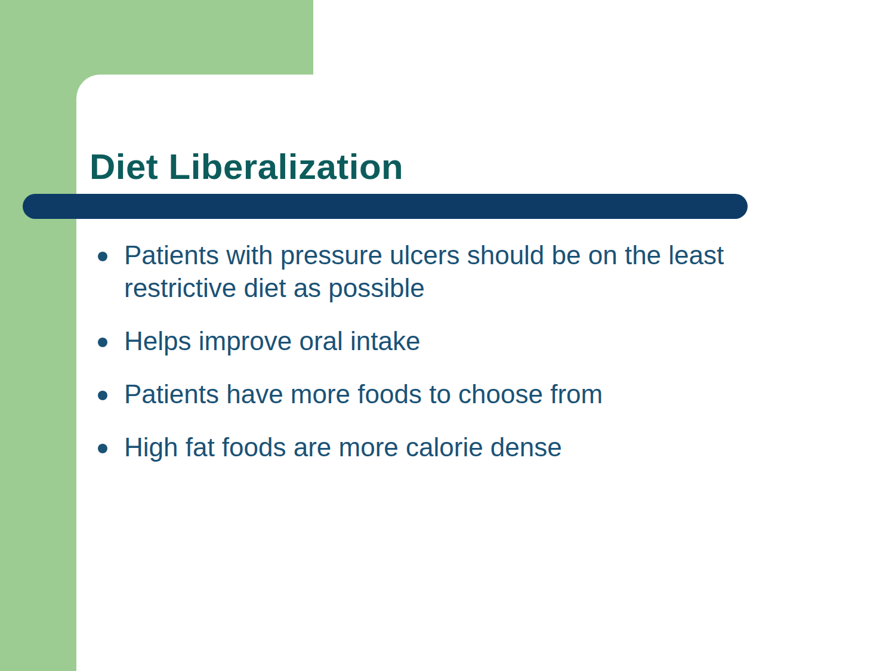Diet Liberalization
Patients with pressure ulcers should be on the least restrictive diet as possible
Helps improve oral intake
Patients have more foods to choose from
High fat foods are more calorie dense